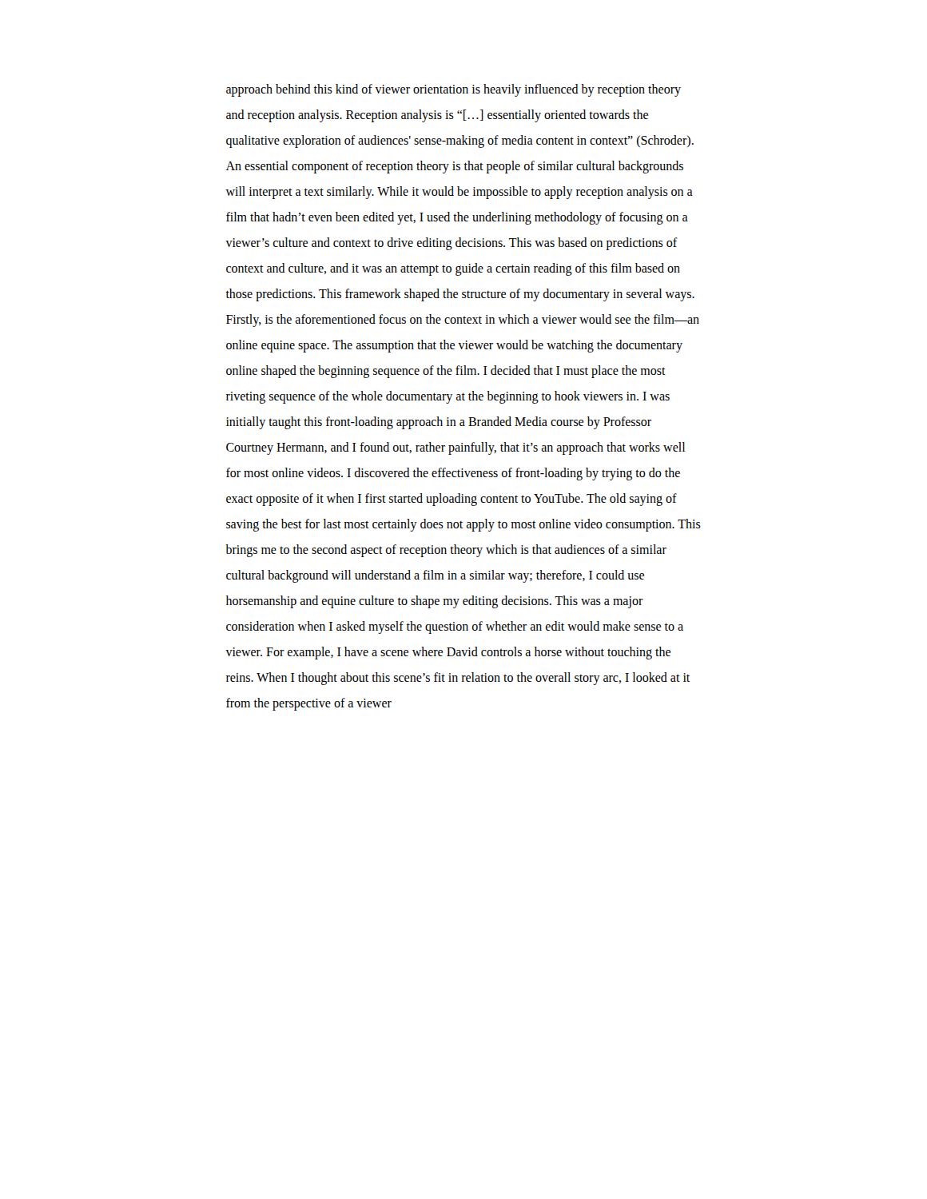approach behind this kind of viewer orientation is heavily influenced by reception theory and reception analysis. Reception analysis is “[…] essentially oriented towards the qualitative exploration of audiences' sense-making of media content in context” (Schroder). An essential component of reception theory is that people of similar cultural backgrounds will interpret a text similarly. While it would be impossible to apply reception analysis on a film that hadn’t even been edited yet, I used the underlining methodology of focusing on a viewer’s culture and context to drive editing decisions. This was based on predictions of context and culture, and it was an attempt to guide a certain reading of this film based on those predictions. This framework shaped the structure of my documentary in several ways. Firstly, is the aforementioned focus on the context in which a viewer would see the film—an online equine space. The assumption that the viewer would be watching the documentary online shaped the beginning sequence of the film. I decided that I must place the most riveting sequence of the whole documentary at the beginning to hook viewers in. I was initially taught this front-loading approach in a Branded Media course by Professor Courtney Hermann, and I found out, rather painfully, that it’s an approach that works well for most online videos. I discovered the effectiveness of front-loading by trying to do the exact opposite of it when I first started uploading content to YouTube. The old saying of saving the best for last most certainly does not apply to most online video consumption. This brings me to the second aspect of reception theory which is that audiences of a similar cultural background will understand a film in a similar way; therefore, I could use horsemanship and equine culture to shape my editing decisions. This was a major consideration when I asked myself the question of whether an edit would make sense to a viewer. For example, I have a scene where David controls a horse without touching the reins. When I thought about this scene’s fit in relation to the overall story arc, I looked at it from the perspective of a viewer